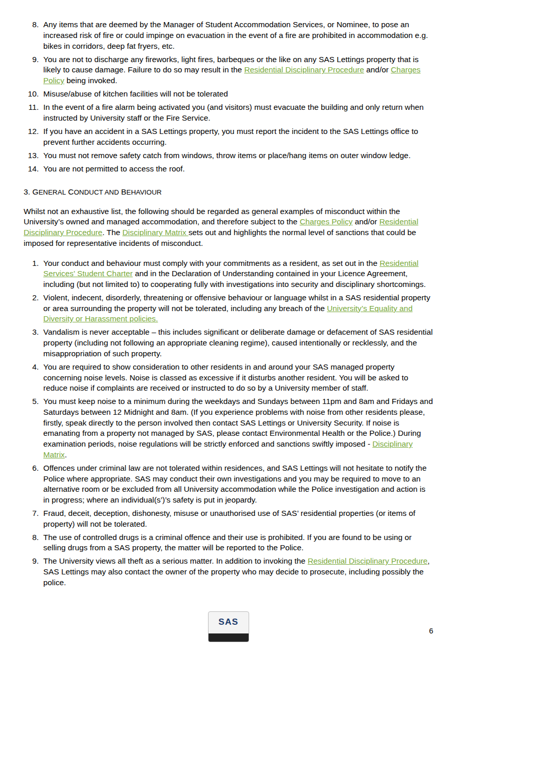Any items that are deemed by the Manager of Student Accommodation Services, or Nominee, to pose an increased risk of fire or could impinge on evacuation in the event of a fire are prohibited in accommodation e.g. bikes in corridors, deep fat fryers, etc.
You are not to discharge any fireworks, light fires, barbeques or the like on any SAS Lettings property that is likely to cause damage. Failure to do so may result in the Residential Disciplinary Procedure and/or Charges Policy being invoked.
Misuse/abuse of kitchen facilities will not be tolerated
In the event of a fire alarm being activated you (and visitors) must evacuate the building and only return when instructed by University staff or the Fire Service.
If you have an accident in a SAS Lettings property, you must report the incident to the SAS Lettings office to prevent further accidents occurring.
You must not remove safety catch from windows, throw items or place/hang items on outer window ledge.
You are not permitted to access the roof.
3. GENERAL CONDUCT AND BEHAVIOUR
Whilst not an exhaustive list, the following should be regarded as general examples of misconduct within the University’s owned and managed accommodation, and therefore subject to the Charges Policy and/or Residential Disciplinary Procedure. The Disciplinary Matrix sets out and highlights the normal level of sanctions that could be imposed for representative incidents of misconduct.
Your conduct and behaviour must comply with your commitments as a resident, as set out in the Residential Services’ Student Charter and in the Declaration of Understanding contained in your Licence Agreement, including (but not limited to) to cooperating fully with investigations into security and disciplinary shortcomings.
Violent, indecent, disorderly, threatening or offensive behaviour or language whilst in a SAS residential property or area surrounding the property will not be tolerated, including any breach of the University’s Equality and Diversity or Harassment policies.
Vandalism is never acceptable – this includes significant or deliberate damage or defacement of SAS residential property (including not following an appropriate cleaning regime), caused intentionally or recklessly, and the misappropriation of such property.
You are required to show consideration to other residents in and around your SAS managed property concerning noise levels. Noise is classed as excessive if it disturbs another resident. You will be asked to reduce noise if complaints are received or instructed to do so by a University member of staff.
You must keep noise to a minimum during the weekdays and Sundays between 11pm and 8am and Fridays and Saturdays between 12 Midnight and 8am. (If you experience problems with noise from other residents please, firstly, speak directly to the person involved then contact SAS Lettings or University Security. If noise is emanating from a property not managed by SAS, please contact Environmental Health or the Police.) During examination periods, noise regulations will be strictly enforced and sanctions swiftly imposed - Disciplinary Matrix.
Offences under criminal law are not tolerated within residences, and SAS Lettings will not hesitate to notify the Police where appropriate. SAS may conduct their own investigations and you may be required to move to an alternative room or be excluded from all University accommodation while the Police investigation and action is in progress; where an individual(s’)’s safety is put in jeopardy.
Fraud, deceit, deception, dishonesty, misuse or unauthorised use of SAS’ residential properties (or items of property) will not be tolerated.
The use of controlled drugs is a criminal offence and their use is prohibited. If you are found to be using or selling drugs from a SAS property, the matter will be reported to the Police.
The University views all theft as a serious matter. In addition to invoking the Residential Disciplinary Procedure, SAS Lettings may also contact the owner of the property who may decide to prosecute, including possibly the police.
6